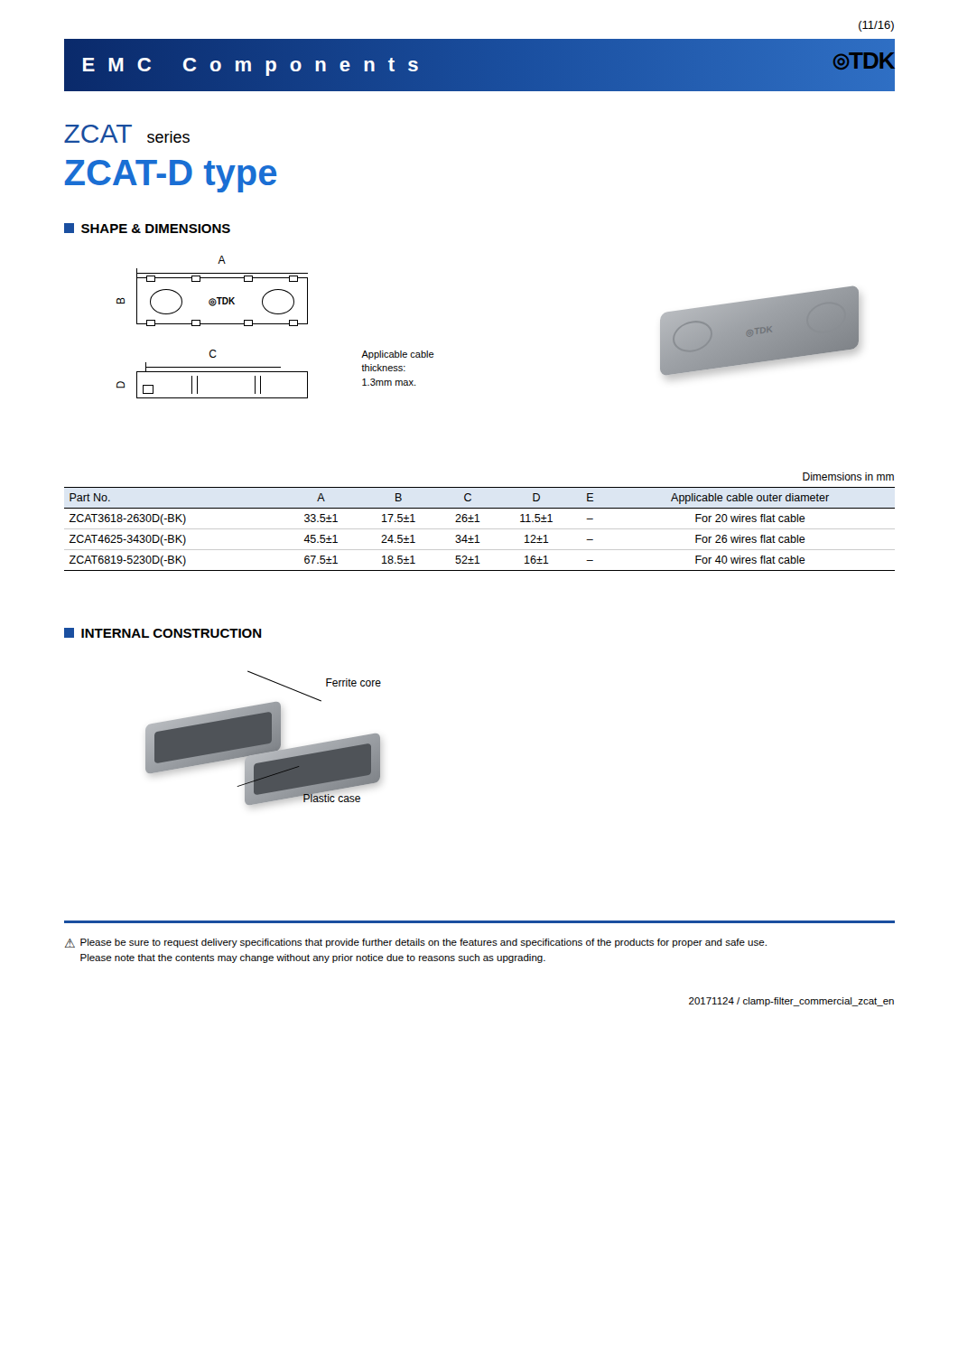(11/16)
E M C C o m p o n e n t s
◎TDK
ZCAT series
ZCAT-D type
SHAPE & DIMENSIONS
A
B
◎TDK
C
D
Applicable cable
thickness:
1.3mm max.
◎TDK
Dimemsions in mm
| Part No. | A | B | C | D | E | Applicable cable outer diameter |
| --- | --- | --- | --- | --- | --- | --- |
| ZCAT3618-2630D(-BK) | 33.5±1 | 17.5±1 | 26±1 | 11.5±1 | – | For 20 wires flat cable |
| ZCAT4625-3430D(-BK) | 45.5±1 | 24.5±1 | 34±1 | 12±1 | – | For 26 wires flat cable |
| ZCAT6819-5230D(-BK) | 67.5±1 | 18.5±1 | 52±1 | 16±1 | – | For 40 wires flat cable |
INTERNAL CONSTRUCTION
Ferrite core
Plastic case
Please be sure to request delivery specifications that provide further details on the features and specifications of the products for proper and safe use.
Please note that the contents may change without any prior notice due to reasons such as upgrading.
20171124 / clamp-filter_commercial_zcat_en